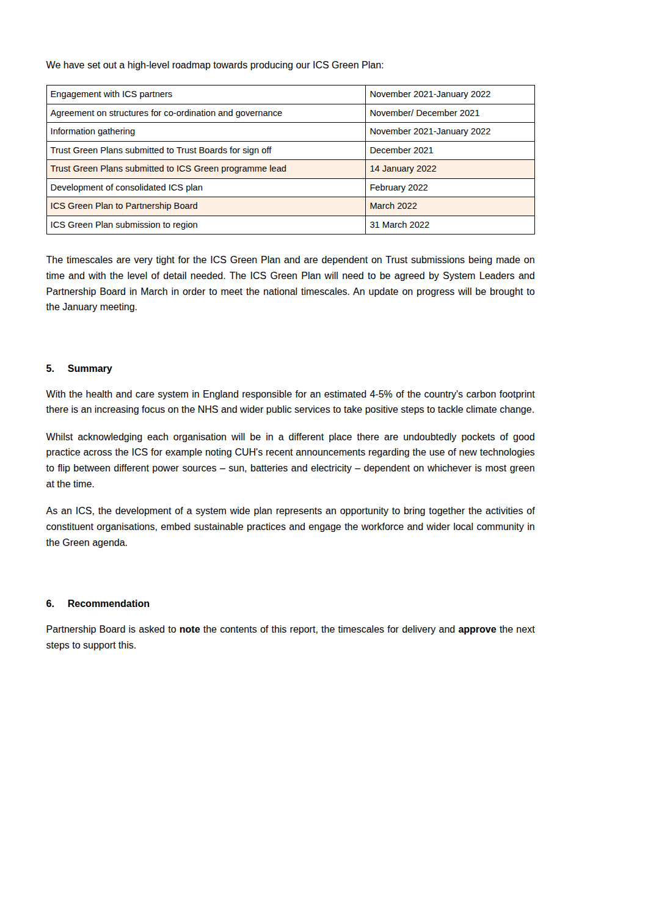We have set out a high-level roadmap towards producing our ICS Green Plan:
| Engagement with ICS partners | November 2021-January 2022 |
| Agreement on structures for co-ordination and governance | November/ December 2021 |
| Information gathering | November 2021-January 2022 |
| Trust Green Plans submitted to Trust Boards for sign off | December 2021 |
| Trust Green Plans submitted to ICS Green programme lead | 14 January 2022 |
| Development of consolidated ICS plan | February 2022 |
| ICS Green Plan to Partnership Board | March 2022 |
| ICS Green Plan submission to region | 31 March 2022 |
The timescales are very tight for the ICS Green Plan and are dependent on Trust submissions being made on time and with the level of detail needed. The ICS Green Plan will need to be agreed by System Leaders and Partnership Board in March in order to meet the national timescales. An update on progress will be brought to the January meeting.
5. Summary
With the health and care system in England responsible for an estimated 4-5% of the country's carbon footprint there is an increasing focus on the NHS and wider public services to take positive steps to tackle climate change.
Whilst acknowledging each organisation will be in a different place there are undoubtedly pockets of good practice across the ICS for example noting CUH's recent announcements regarding the use of new technologies to flip between different power sources – sun, batteries and electricity – dependent on whichever is most green at the time.
As an ICS, the development of a system wide plan represents an opportunity to bring together the activities of constituent organisations, embed sustainable practices and engage the workforce and wider local community in the Green agenda.
6. Recommendation
Partnership Board is asked to note the contents of this report, the timescales for delivery and approve the next steps to support this.